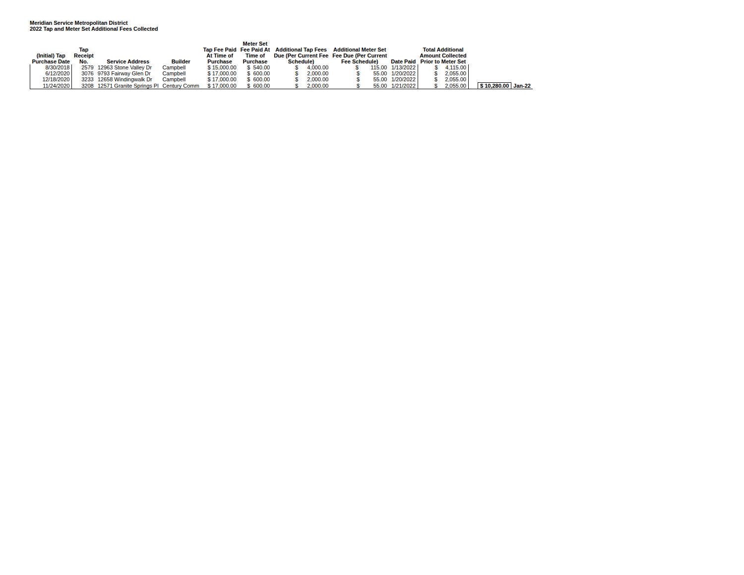Meridian Service Metropolitan District
2022 Tap and Meter Set Additional Fees Collected
| | | | | | Meter Set | | | | | | | |
| --- | --- | --- | --- | --- | --- | --- | --- | --- | --- | --- | --- | --- |
| | Tap | | | Tap Fee Paid | Fee Paid At | Additional Tap Fees | Additional Meter Set | | Total Additional | | | |
| (Initial) Tap | Receipt | | | At Time of | Time of | Due (Per Current Fee | Fee Due (Per Current | | Amount Collected | | | |
| Purchase Date | No. | Service Address | Builder | Purchase | Purchase | Schedule) | Fee Schedule) | Date Paid | Prior to Meter Set | | | |
| 8/30/2018 | 2579 | 12963 Stone Valley Dr | Campbell | $ 15,000.00 | $ 540.00 | $ 4,000.00 | $ 115.00 | 1/13/2022 | $ 4,115.00 | | | |
| 6/12/2020 | 3076 | 9793 Fairway Glen Dr | Campbell | $ 17,000.00 | $ 600.00 | $ 2,000.00 | $ 55.00 | 1/20/2022 | $ 2,055.00 | | | |
| 12/18/2020 | 3233 | 12658 Windingwalk Dr | Campbell | $ 17,000.00 | $ 600.00 | $ 2,000.00 | $ 55.00 | 1/20/2022 | $ 2,055.00 | | | |
| 11/24/2020 | 3208 | 12571 Granite Springs Pl | Century Comm | $ 17,000.00 | $ 600.00 | $ 2,000.00 | $ 55.00 | 1/21/2022 | $ 2,055.00 | | $ 10,280.00 | Jan-22 |